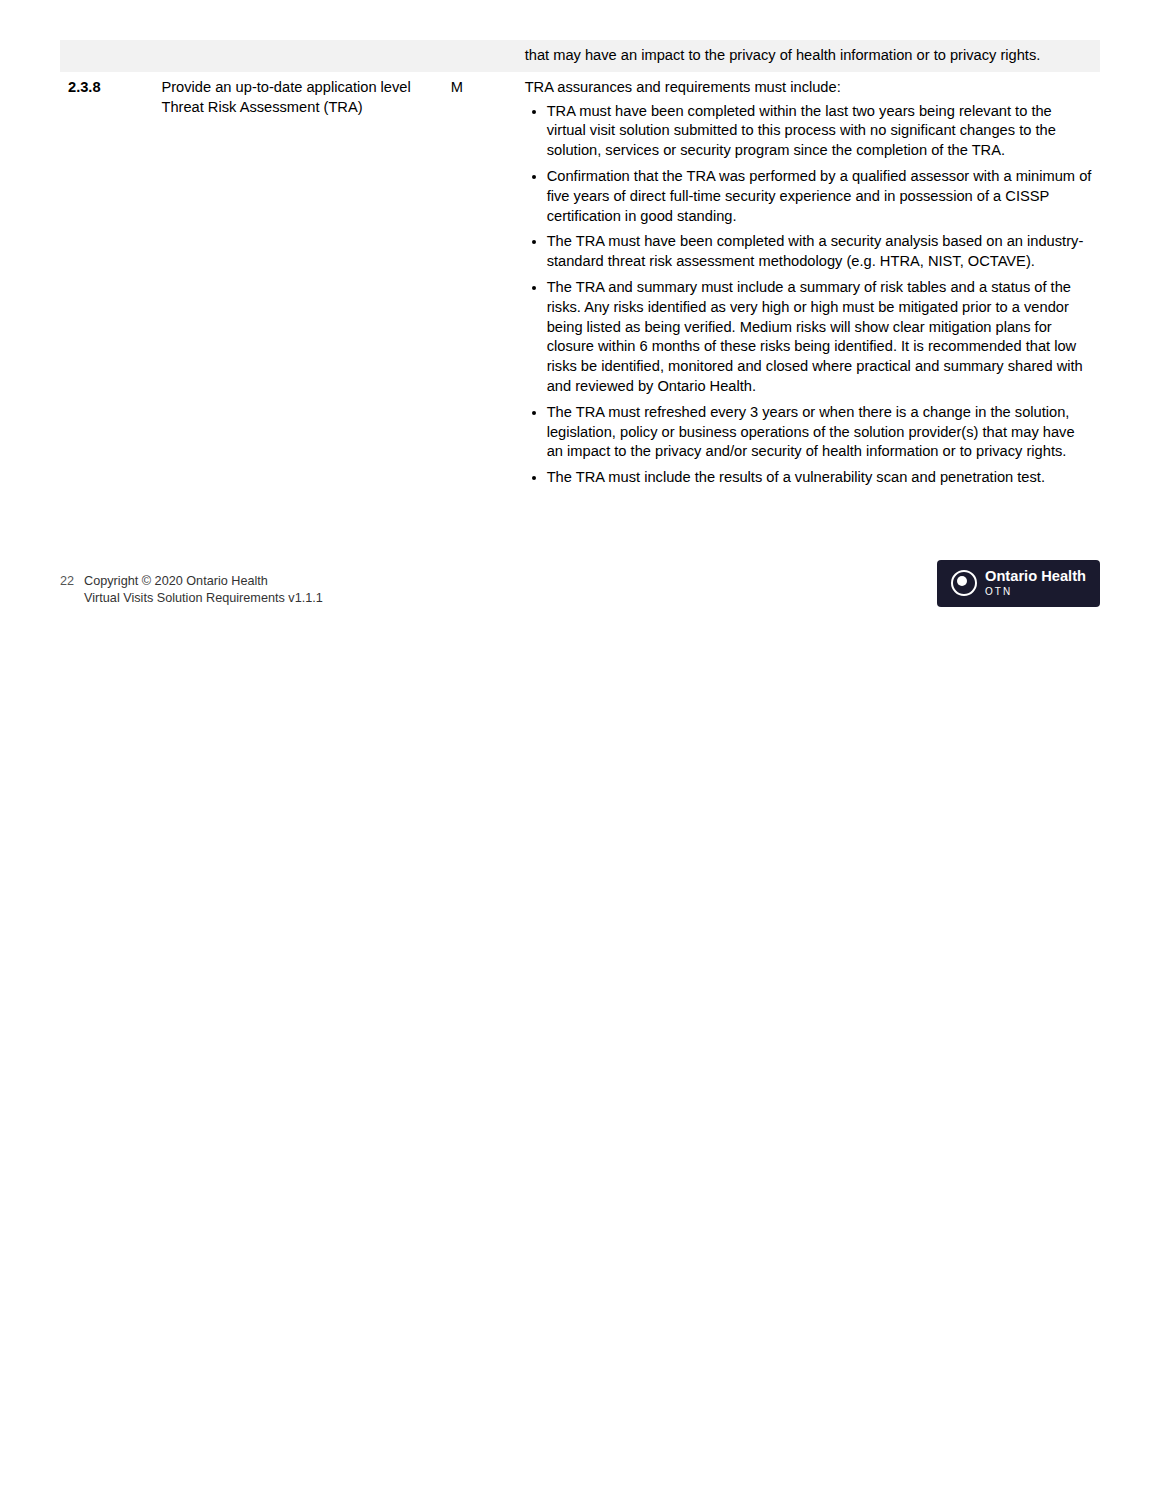| | | | that may have an impact to the privacy of health information or to privacy rights. |
| 2.3.8 | Provide an up-to-date application level Threat Risk Assessment (TRA) | M | TRA assurances and requirements must include: TRA must have been completed within the last two years being relevant to the virtual visit solution submitted to this process with no significant changes to the solution, services or security program since the completion of the TRA. Confirmation that the TRA was performed by a qualified assessor with a minimum of five years of direct full-time security experience and in possession of a CISSP certification in good standing. The TRA must have been completed with a security analysis based on an industry-standard threat risk assessment methodology (e.g. HTRA, NIST, OCTAVE). The TRA and summary must include a summary of risk tables and a status of the risks. Any risks identified as very high or high must be mitigated prior to a vendor being listed as being verified. Medium risks will show clear mitigation plans for closure within 6 months of these risks being identified. It is recommended that low risks be identified, monitored and closed where practical and summary shared with and reviewed by Ontario Health. The TRA must refreshed every 3 years or when there is a change in the solution, legislation, policy or business operations of the solution provider(s) that may have an impact to the privacy and/or security of health information or to privacy rights. The TRA must include the results of a vulnerability scan and penetration test. |
22 Copyright © 2020 Ontario Health
Virtual Visits Solution Requirements v1.1.1
Ontario Health
OTN